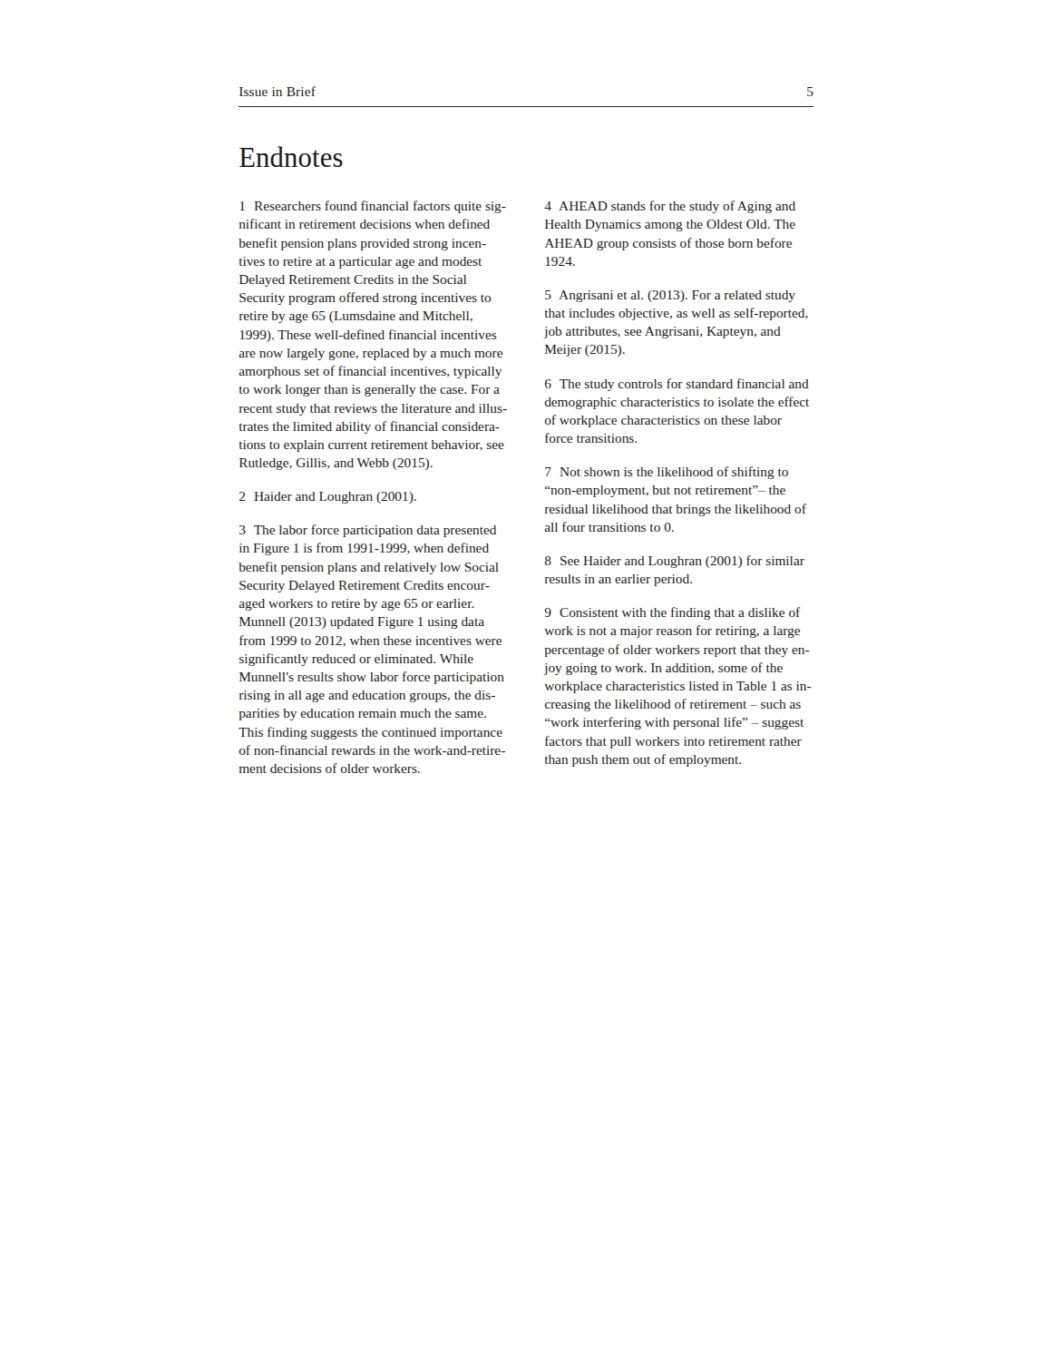Issue in Brief 5
Endnotes
1 Researchers found financial factors quite significant in retirement decisions when defined benefit pension plans provided strong incentives to retire at a particular age and modest Delayed Retirement Credits in the Social Security program offered strong incentives to retire by age 65 (Lumsdaine and Mitchell, 1999). These well-defined financial incentives are now largely gone, replaced by a much more amorphous set of financial incentives, typically to work longer than is generally the case. For a recent study that reviews the literature and illustrates the limited ability of financial considerations to explain current retirement behavior, see Rutledge, Gillis, and Webb (2015).
2 Haider and Loughran (2001).
3 The labor force participation data presented in Figure 1 is from 1991-1999, when defined benefit pension plans and relatively low Social Security Delayed Retirement Credits encouraged workers to retire by age 65 or earlier. Munnell (2013) updated Figure 1 using data from 1999 to 2012, when these incentives were significantly reduced or eliminated. While Munnell's results show labor force participation rising in all age and education groups, the disparities by education remain much the same. This finding suggests the continued importance of non-financial rewards in the work-and-retirement decisions of older workers.
4 AHEAD stands for the study of Aging and Health Dynamics among the Oldest Old. The AHEAD group consists of those born before 1924.
5 Angrisani et al. (2013). For a related study that includes objective, as well as self-reported, job attributes, see Angrisani, Kapteyn, and Meijer (2015).
6 The study controls for standard financial and demographic characteristics to isolate the effect of workplace characteristics on these labor force transitions.
7 Not shown is the likelihood of shifting to “non-employment, but not retirement”– the residual likelihood that brings the likelihood of all four transitions to 0.
8 See Haider and Loughran (2001) for similar results in an earlier period.
9 Consistent with the finding that a dislike of work is not a major reason for retiring, a large percentage of older workers report that they enjoy going to work. In addition, some of the workplace characteristics listed in Table 1 as increasing the likelihood of retirement – such as “work interfering with personal life” – suggest factors that pull workers into retirement rather than push them out of employment.